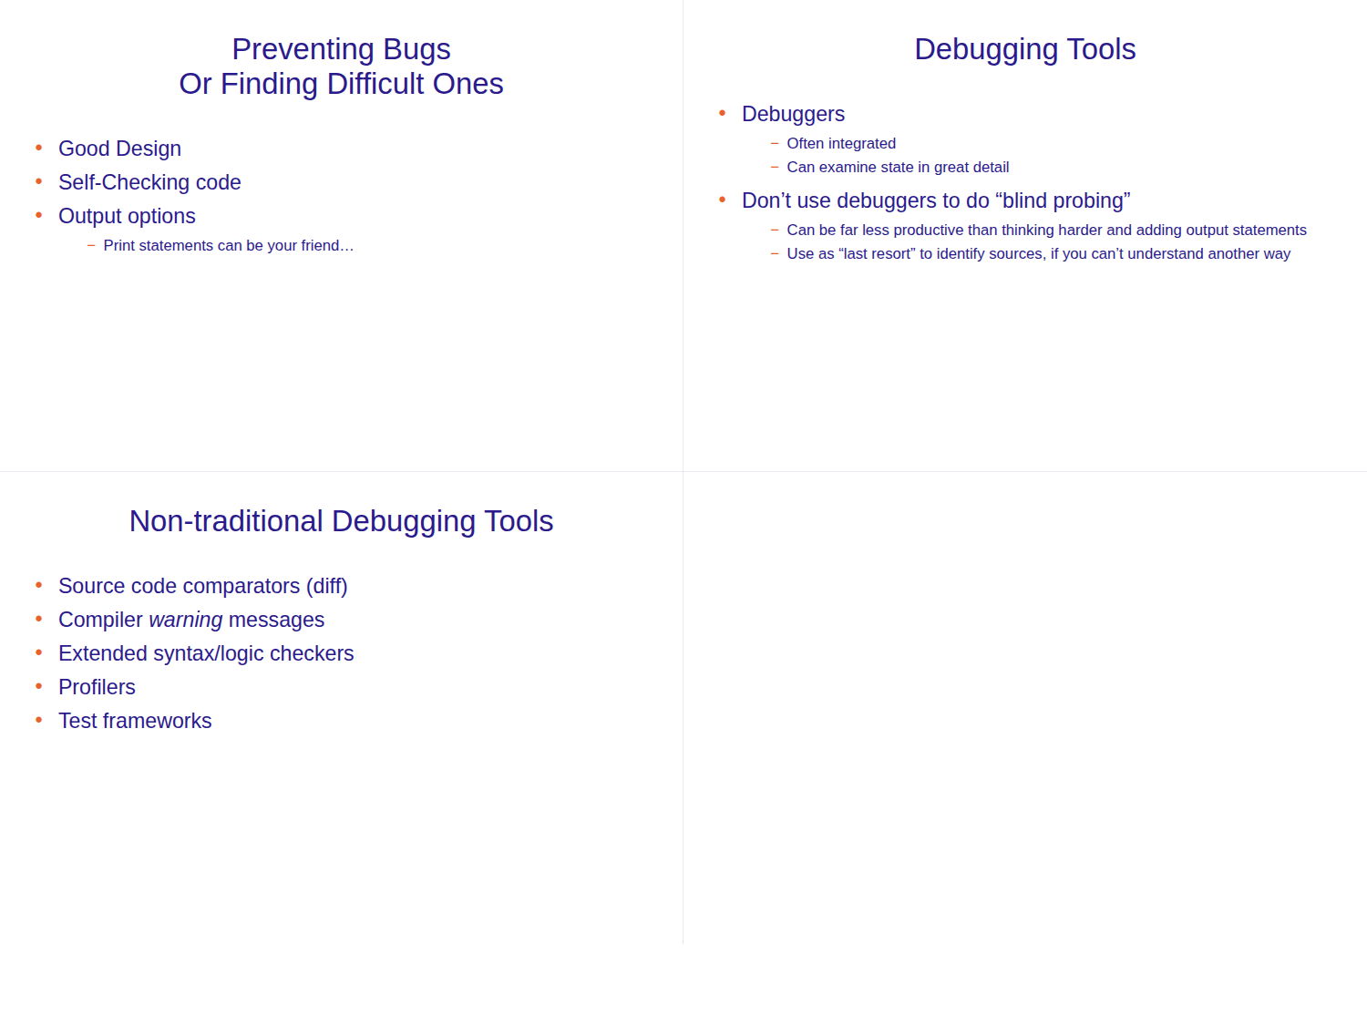Preventing Bugs
Or Finding Difficult Ones
Good Design
Self-Checking code
Output options
Print statements can be your friend…
Debugging Tools
Debuggers
Often integrated
Can examine state in great detail
Don’t use debuggers to do “blind probing”
Can be far less productive than thinking harder and adding output statements
Use as “last resort” to identify sources, if you can’t understand another way
Non-traditional Debugging Tools
Source code comparators (diff)
Compiler warning messages
Extended syntax/logic checkers
Profilers
Test frameworks